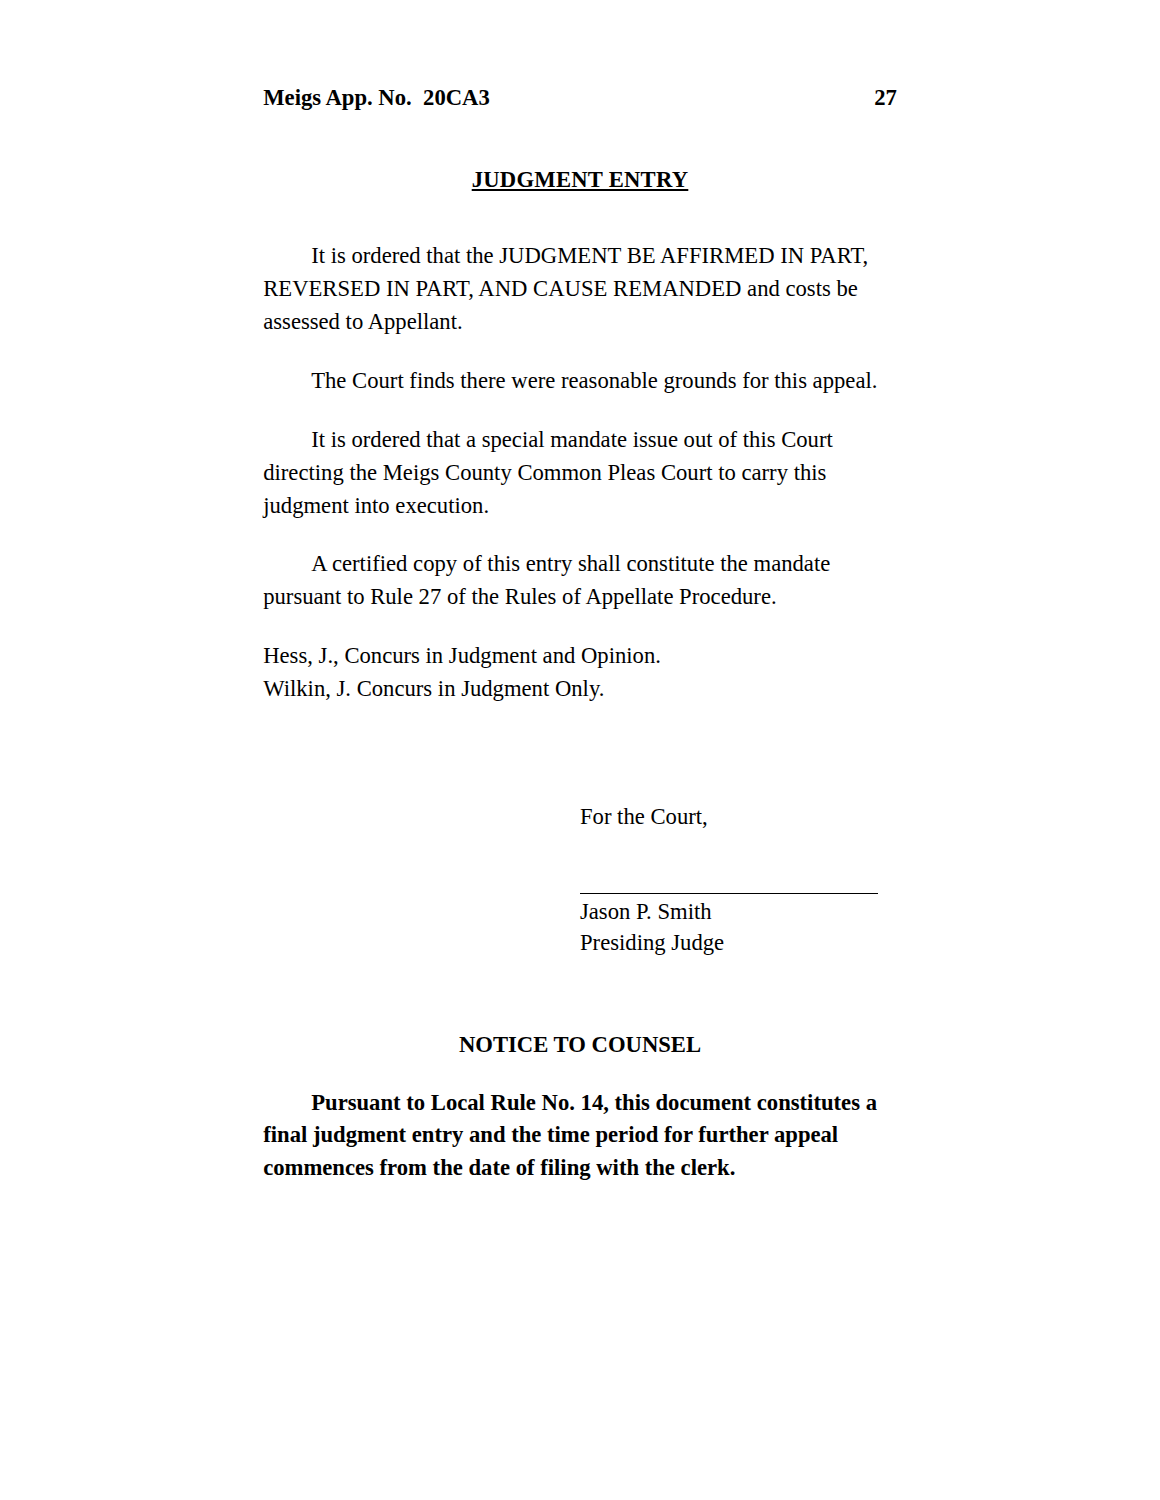Meigs App. No. 20CA3 27
JUDGMENT ENTRY
It is ordered that the JUDGMENT BE AFFIRMED IN PART, REVERSED IN PART, AND CAUSE REMANDED and costs be assessed to Appellant.
The Court finds there were reasonable grounds for this appeal.
It is ordered that a special mandate issue out of this Court directing the Meigs County Common Pleas Court to carry this judgment into execution.
A certified copy of this entry shall constitute the mandate pursuant to Rule 27 of the Rules of Appellate Procedure.
Hess, J., Concurs in Judgment and Opinion.
Wilkin, J. Concurs in Judgment Only.
For the Court,
Jason P. Smith
Presiding Judge
NOTICE TO COUNSEL
Pursuant to Local Rule No. 14, this document constitutes a final judgment entry and the time period for further appeal commences from the date of filing with the clerk.